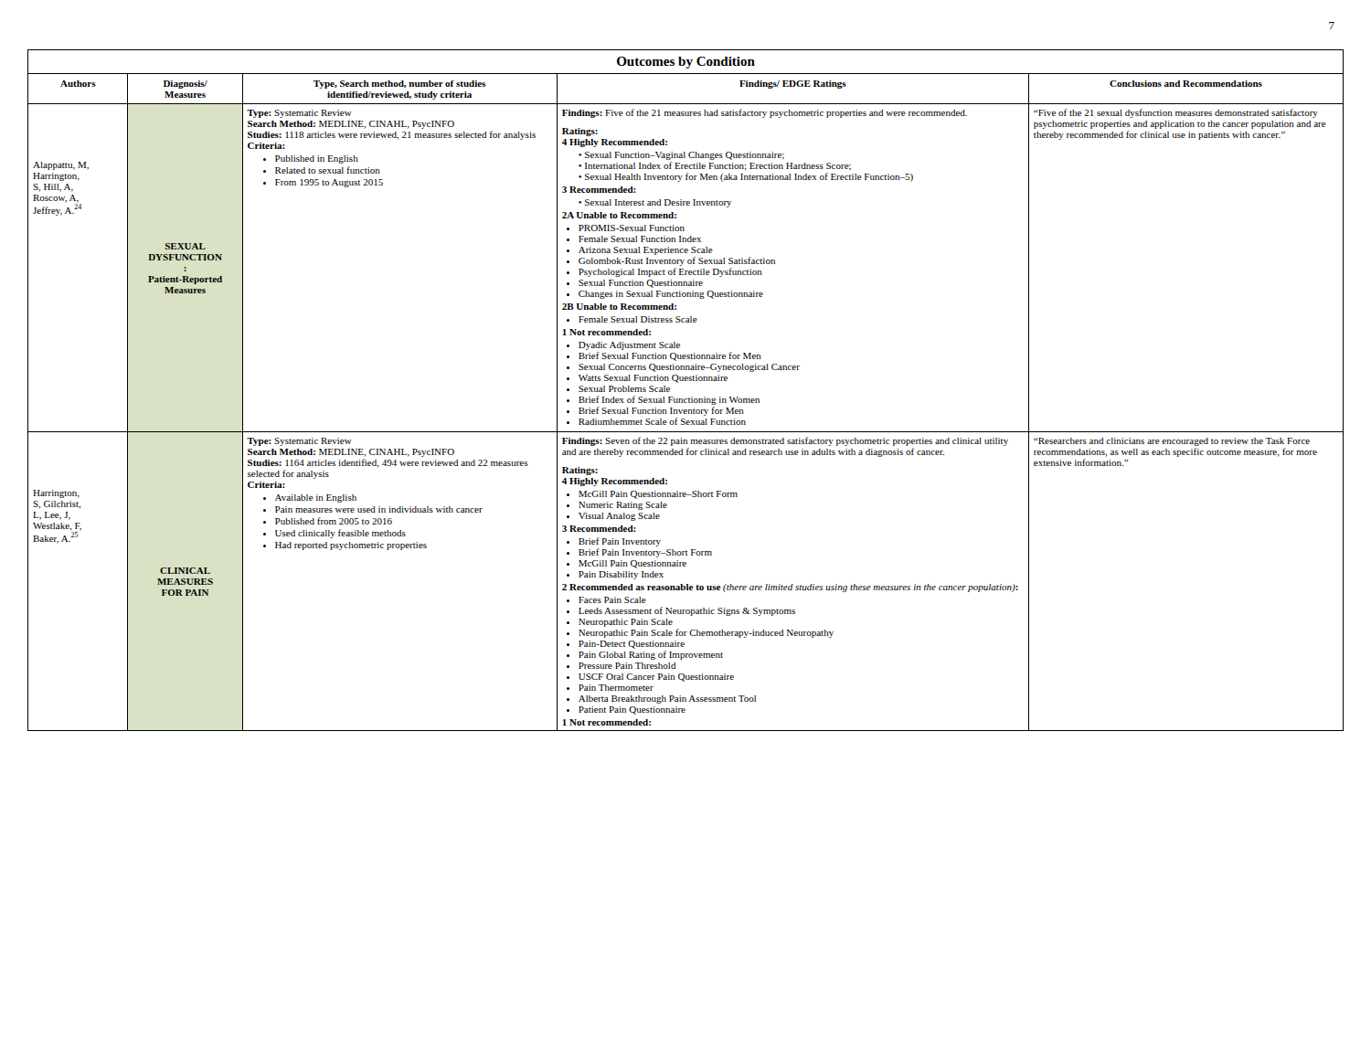7
| Outcomes by Condition |
| Authors | Diagnosis/ Measures | Type, Search method, number of studies identified/reviewed, study criteria | Findings/ EDGE Ratings | Conclusions and Recommendations |
| Alappattu, M, Harrington, S, Hill, A, Roscow, A, Jeffrey, A. 24 | SEXUAL DYSFUNCTION : Patient-Reported Measures | Type: Systematic Review Search Method: MEDLINE, CINAHL, PsycINFO Studies: 1118 articles were reviewed, 21 measures selected for analysis Criteria: Published in English Related to sexual function From 1995 to August 2015 | Findings: Five of the 21 measures had satisfactory psychometric properties and were recommended. Ratings: 4 Highly Recommended: • Sexual Function–Vaginal Changes Questionnaire; • International Index of Erectile Function; Erection Hardness Score; • Sexual Health Inventory for Men (aka International Index of Erectile Function–5) 3 Recommended: • Sexual Interest and Desire Inventory 2A Unable to Recommend: PROMIS-Sexual Function Female Sexual Function Index Arizona Sexual Experience Scale Golombok-Rust Inventory of Sexual Satisfaction Psychological Impact of Erectile Dysfunction Sexual Function Questionnaire Changes in Sexual Functioning Questionnaire 2B Unable to Recommend: Female Sexual Distress Scale 1 Not recommended: Dyadic Adjustment Scale Brief Sexual Function Questionnaire for Men Sexual Concerns Questionnaire–Gynecological Cancer Watts Sexual Function Questionnaire Sexual Problems Scale Brief Index of Sexual Functioning in Women Brief Sexual Function Inventory for Men Radiumhemmet Scale of Sexual Function | “Five of the 21 sexual dysfunction measures demonstrated satisfactory psychometric properties and application to the cancer population and are thereby recommended for clinical use in patients with cancer.” |
| Harrington, S, Gilchrist, L, Lee, J, Westlake, F, Baker, A. 25 | CLINICAL MEASURES FOR PAIN | Type: Systematic Review Search Method: MEDLINE, CINAHL, PsycINFO Studies: 1164 articles identified, 494 were reviewed and 22 measures selected for analysis Criteria: Available in English Pain measures were used in individuals with cancer Published from 2005 to 2016 Used clinically feasible methods Had reported psychometric properties | Findings: Seven of the 22 pain measures demonstrated satisfactory psychometric properties and clinical utility and are thereby recommended for clinical and research use in adults with a diagnosis of cancer. Ratings: 4 Highly Recommended: McGill Pain Questionnaire–Short Form Numeric Rating Scale Visual Analog Scale 3 Recommended: Brief Pain Inventory Brief Pain Inventory–Short Form McGill Pain Questionnaire Pain Disability Index 2 Recommended as reasonable to use (there are limited studies using these measures in the cancer population) : Faces Pain Scale Leeds Assessment of Neuropathic Signs & Symptoms Neuropathic Pain Scale Neuropathic Pain Scale for Chemotherapy-induced Neuropathy Pain-Detect Questionnaire Pain Global Rating of Improvement Pressure Pain Threshold USCF Oral Cancer Pain Questionnaire Pain Thermometer Alberta Breakthrough Pain Assessment Tool Patient Pain Questionnaire 1 Not recommended: | “Researchers and clinicians are encouraged to review the Task Force recommendations, as well as each specific outcome measure, for more extensive information.” |